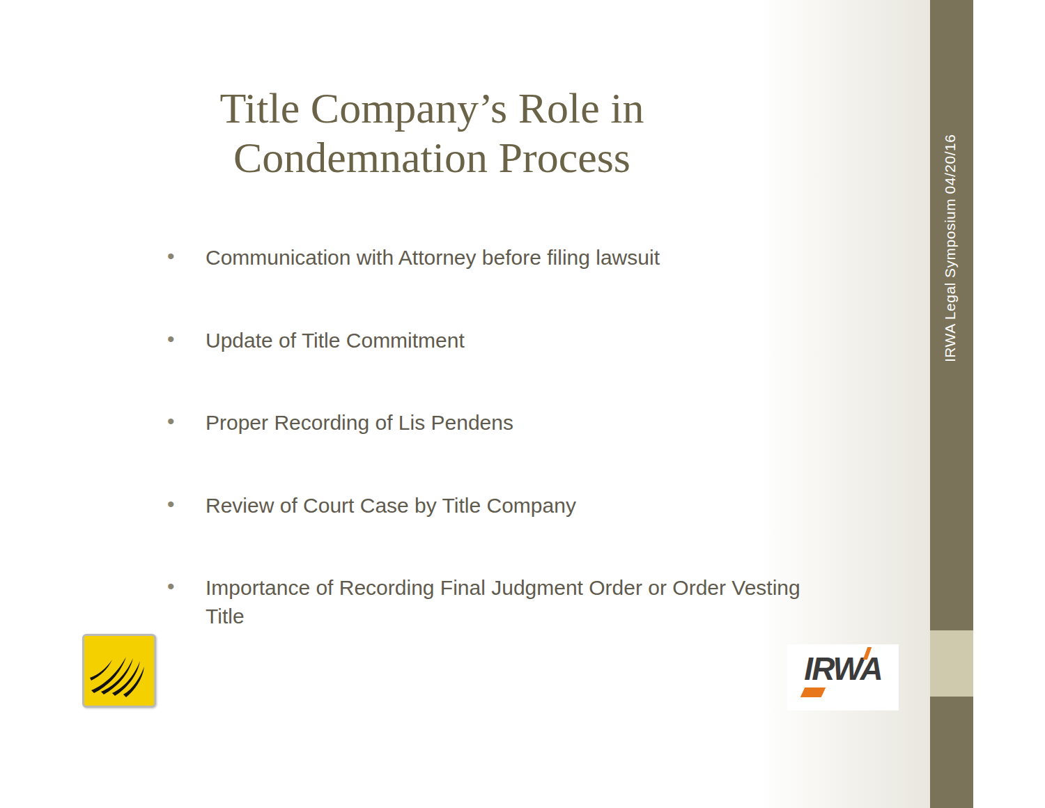IRWA Legal Symposium 04/20/16
Title Company’s Role in Condemnation Process
Communication with Attorney before filing lawsuit
Update of Title Commitment
Proper Recording of Lis Pendens
Review of Court Case by Title Company
Importance of Recording Final Judgment Order or Order Vesting Title
IRWA